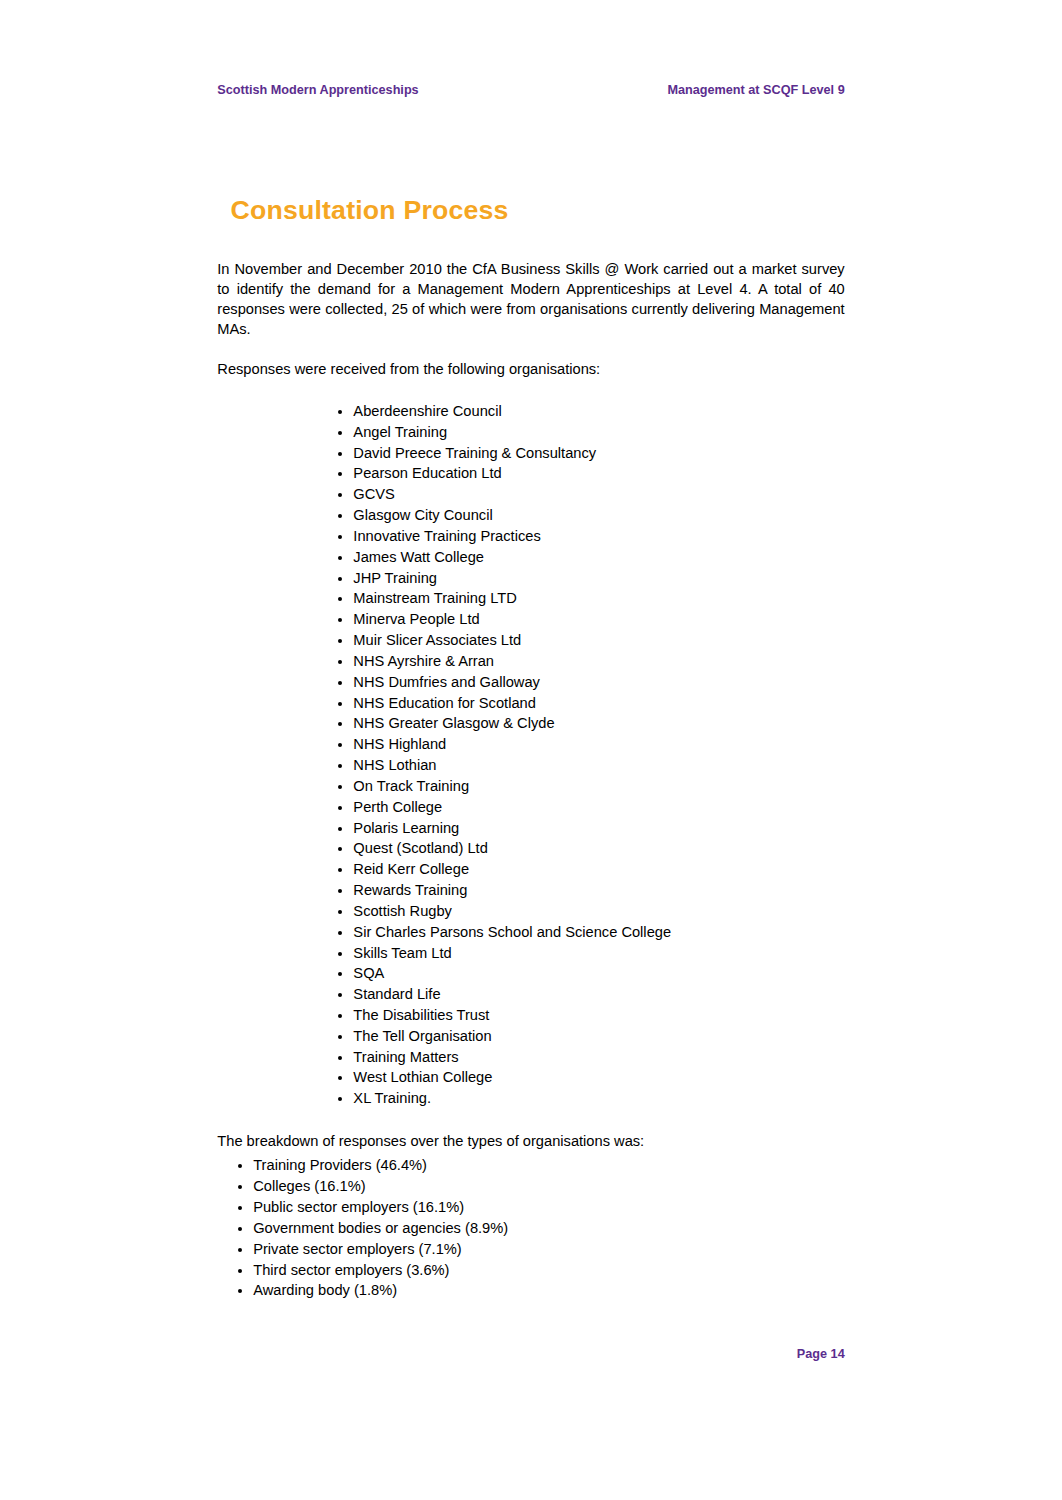Scottish Modern Apprenticeships
Management at SCQF Level 9
Consultation Process
In November and December 2010 the CfA Business Skills @ Work carried out a market survey to identify the demand for a Management Modern Apprenticeships at Level 4. A total of 40 responses were collected, 25 of which were from organisations currently delivering Management MAs.
Responses were received from the following organisations:
Aberdeenshire Council
Angel Training
David Preece Training & Consultancy
Pearson Education Ltd
GCVS
Glasgow City Council
Innovative Training Practices
James Watt College
JHP Training
Mainstream Training LTD
Minerva People Ltd
Muir Slicer Associates Ltd
NHS Ayrshire & Arran
NHS Dumfries and Galloway
NHS Education for Scotland
NHS Greater Glasgow & Clyde
NHS Highland
NHS Lothian
On Track Training
Perth College
Polaris Learning
Quest (Scotland) Ltd
Reid Kerr College
Rewards Training
Scottish Rugby
Sir Charles Parsons School and Science College
Skills Team Ltd
SQA
Standard Life
The Disabilities Trust
The Tell Organisation
Training Matters
West Lothian College
XL Training.
The breakdown of responses over the types of organisations was:
Training Providers (46.4%)
Colleges (16.1%)
Public sector employers (16.1%)
Government bodies or agencies (8.9%)
Private sector employers (7.1%)
Third sector employers (3.6%)
Awarding body (1.8%)
Page 14